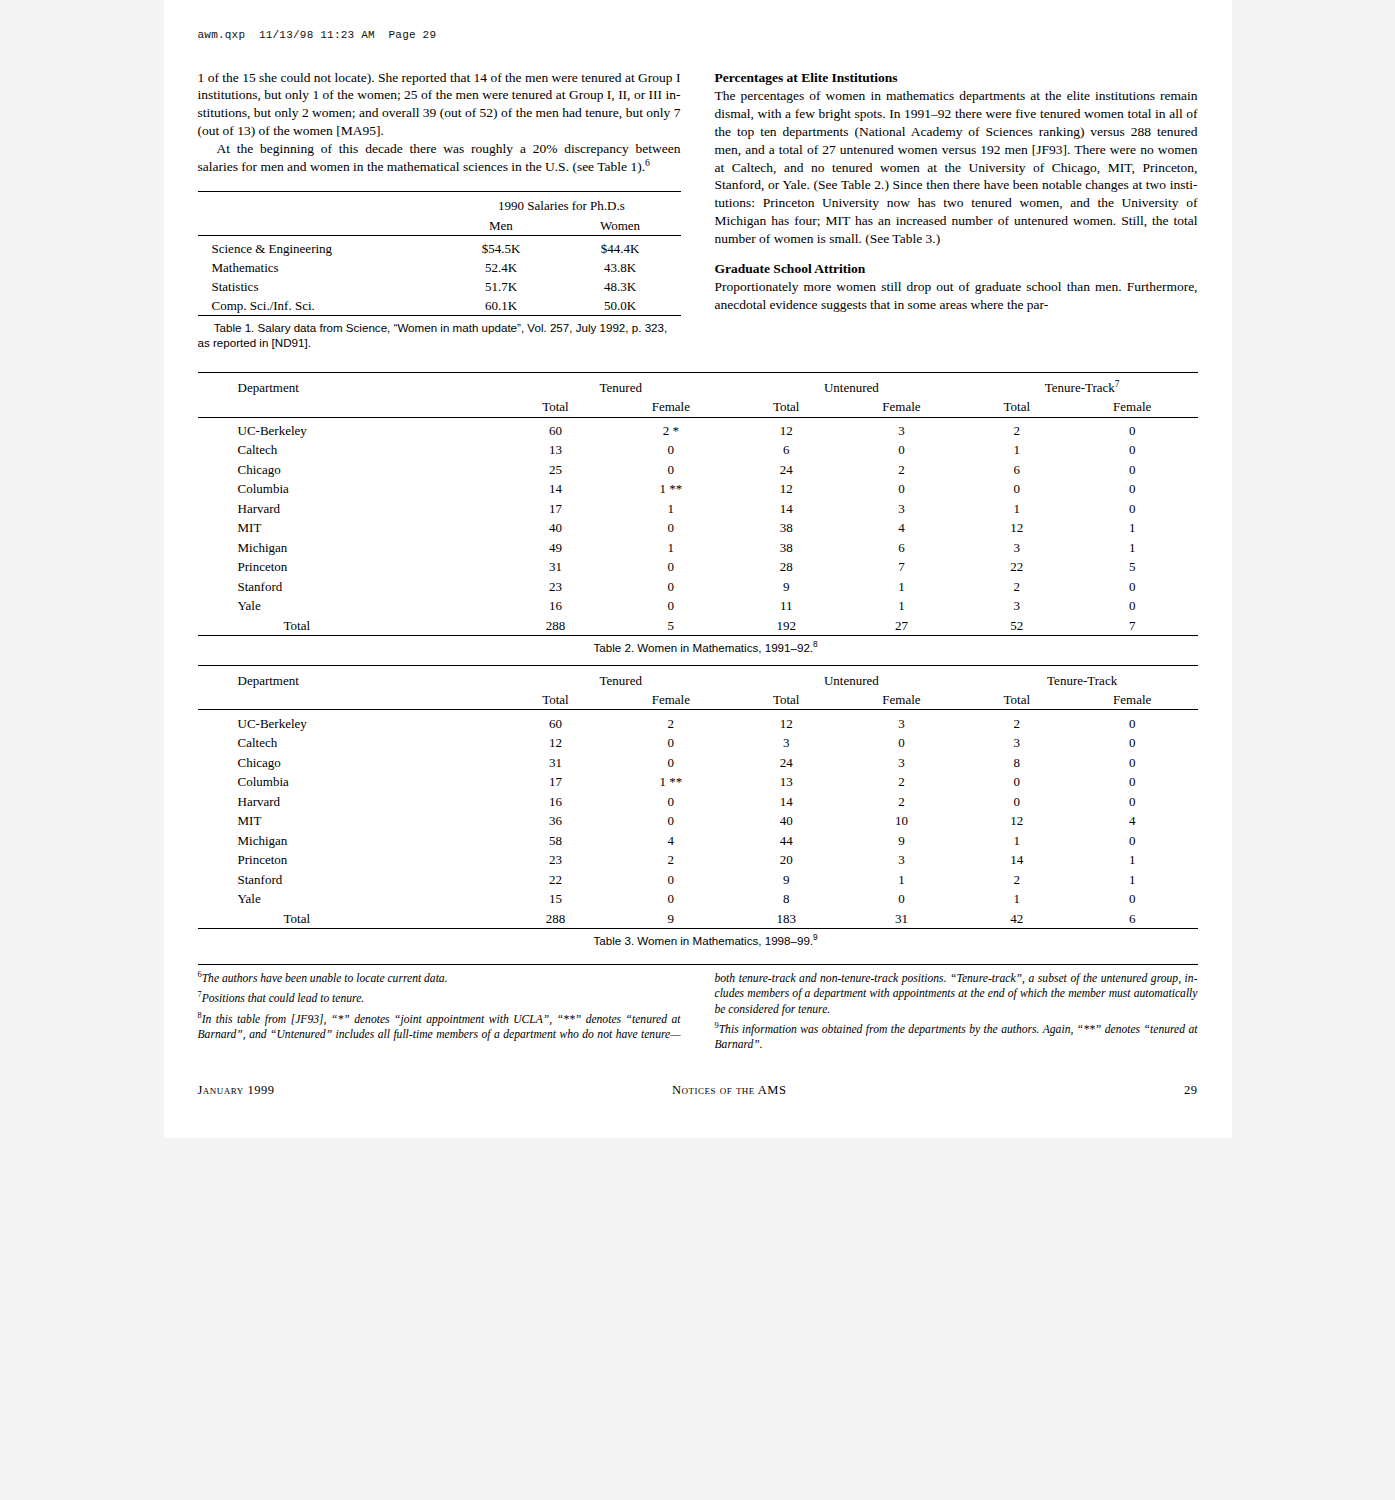awm.qxp 11/13/98 11:23 AM Page 29
1 of the 15 she could not locate). She reported that 14 of the men were tenured at Group I institutions, but only 1 of the women; 25 of the men were tenured at Group I, II, or III institutions, but only 2 women; and overall 39 (out of 52) of the men had tenure, but only 7 (out of 13) of the women [MA95].
At the beginning of this decade there was roughly a 20% discrepancy between salaries for men and women in the mathematical sciences in the U.S. (see Table 1).6
| | 1990 Salaries for Ph.D.s |
| | Men | Women |
| Science & Engineering | $54.5K | $44.4K |
| Mathematics | 52.4K | 43.8K |
| Statistics | 51.7K | 48.3K |
| Comp. Sci./Inf. Sci. | 60.1K | 50.0K |
Table 1. Salary data from Science, “Women in math update”, Vol. 257, July 1992, p. 323, as reported in [ND91].
Percentages at Elite Institutions
The percentages of women in mathematics departments at the elite institutions remain dismal, with a few bright spots. In 1991–92 there were five tenured women total in all of the top ten departments (National Academy of Sciences ranking) versus 288 tenured men, and a total of 27 untenured women versus 192 men [JF93]. There were no women at Caltech, and no tenured women at the University of Chicago, MIT, Princeton, Stanford, or Yale. (See Table 2.) Since then there have been notable changes at two institutions: Princeton University now has two tenured women, and the University of Michigan has four; MIT has an increased number of untenured women. Still, the total number of women is small. (See Table 3.)
Graduate School Attrition
Proportionately more women still drop out of graduate school than men. Furthermore, anecdotal evidence suggests that in some areas where the par-
| Department | Tenured | Untenured | Tenure-Track 7 |
| --- | --- | --- | --- |
| | Total | Female | Total | Female | Total | Female |
| UC-Berkeley | 60 | 2 * | 12 | 3 | 2 | 0 |
| Caltech | 13 | 0 | 6 | 0 | 1 | 0 |
| Chicago | 25 | 0 | 24 | 2 | 6 | 0 |
| Columbia | 14 | 1 ** | 12 | 0 | 0 | 0 |
| Harvard | 17 | 1 | 14 | 3 | 1 | 0 |
| MIT | 40 | 0 | 38 | 4 | 12 | 1 |
| Michigan | 49 | 1 | 38 | 6 | 3 | 1 |
| Princeton | 31 | 0 | 28 | 7 | 22 | 5 |
| Stanford | 23 | 0 | 9 | 1 | 2 | 0 |
| Yale | 16 | 0 | 11 | 1 | 3 | 0 |
| Total | 288 | 5 | 192 | 27 | 52 | 7 |
Table 2. Women in Mathematics, 1991–92.8
| Department | Tenured | Untenured | Tenure-Track |
| --- | --- | --- | --- |
| | Total | Female | Total | Female | Total | Female |
| UC-Berkeley | 60 | 2 | 12 | 3 | 2 | 0 |
| Caltech | 12 | 0 | 3 | 0 | 3 | 0 |
| Chicago | 31 | 0 | 24 | 3 | 8 | 0 |
| Columbia | 17 | 1 ** | 13 | 2 | 0 | 0 |
| Harvard | 16 | 0 | 14 | 2 | 0 | 0 |
| MIT | 36 | 0 | 40 | 10 | 12 | 4 |
| Michigan | 58 | 4 | 44 | 9 | 1 | 0 |
| Princeton | 23 | 2 | 20 | 3 | 14 | 1 |
| Stanford | 22 | 0 | 9 | 1 | 2 | 1 |
| Yale | 15 | 0 | 8 | 0 | 1 | 0 |
| Total | 288 | 9 | 183 | 31 | 42 | 6 |
Table 3. Women in Mathematics, 1998–99.9
6The authors have been unable to locate current data.
7Positions that could lead to tenure.
8In this table from [JF93], “*” denotes “joint appointment with UCLA”, “**” denotes “tenured at Barnard”, and “Untenured” includes all full-time members of a department who do not have tenure—both tenure-track and non-tenure-track positions. “Tenure-track”, a subset of the untenured group, includes members of a department with appointments at the end of which the member must automatically be considered for tenure.
9This information was obtained from the departments by the authors. Again, “**” denotes “tenured at Barnard”.
January 1999 Notices of the AMS 29